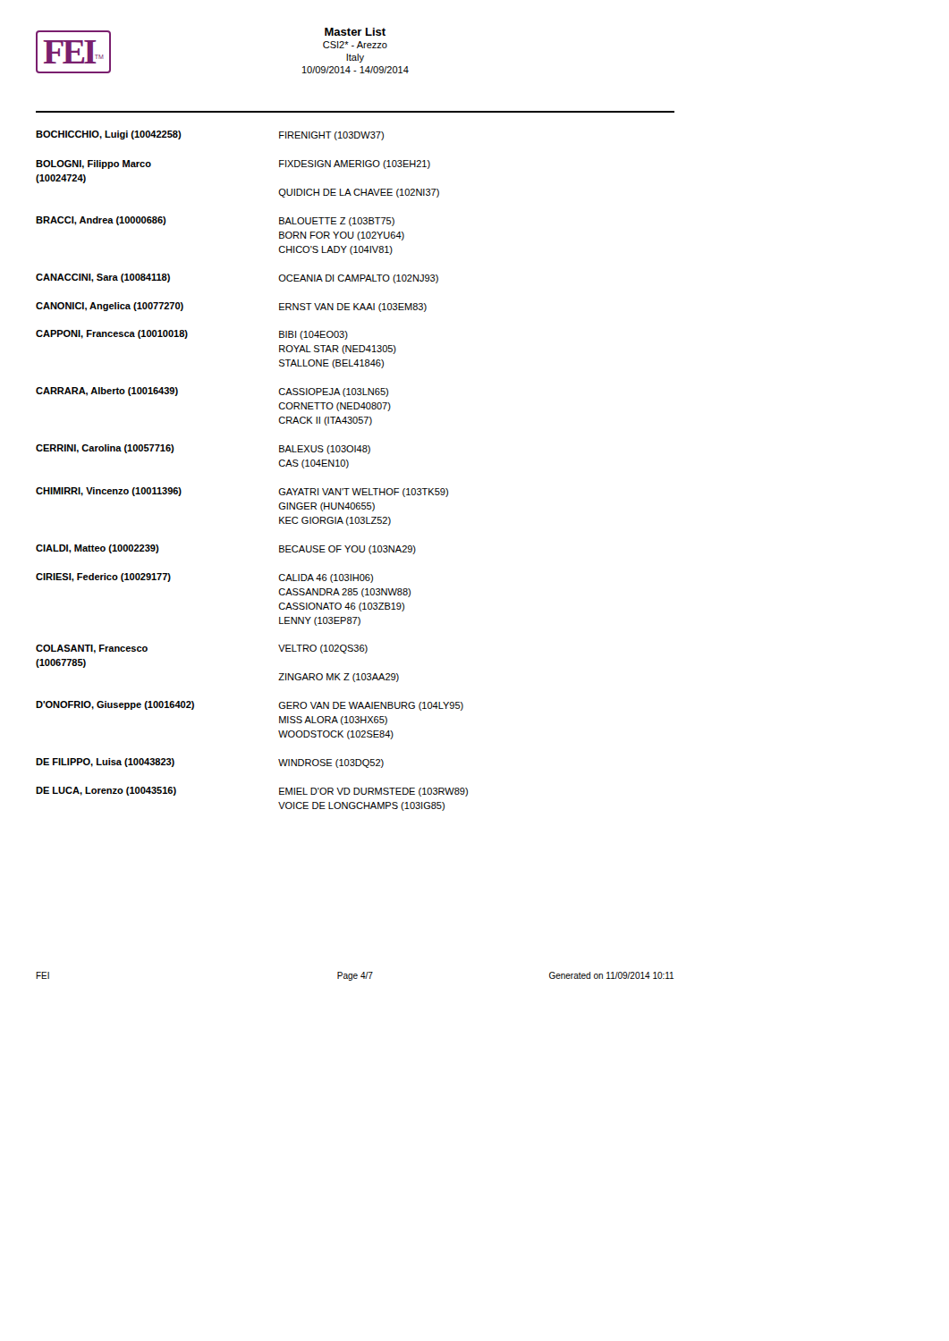FEI TM
Master List
CSI2* - Arezzo
Italy
10/09/2014 - 14/09/2014
| BOCHICCHIO, Luigi (10042258) | FIRENIGHT (103DW37) |
| BOLOGNI, Filippo Marco (10024724) | FIXDESIGN AMERIGO (103EH21) QUIDICH DE LA CHAVEE (102NI37) |
| BRACCI, Andrea (10000686) | BALOUETTE Z (103BT75) BORN FOR YOU (102YU64) CHICO'S LADY (104IV81) |
| CANACCINI, Sara (10084118) | OCEANIA DI CAMPALTO (102NJ93) |
| CANONICI, Angelica (10077270) | ERNST VAN DE KAAI (103EM83) |
| CAPPONI, Francesca (10010018) | BIBI (104EO03) ROYAL STAR (NED41305) STALLONE (BEL41846) |
| CARRARA, Alberto (10016439) | CASSIOPEJA (103LN65) CORNETTO (NED40807) CRACK II (ITA43057) |
| CERRINI, Carolina (10057716) | BALEXUS (103OI48) CAS (104EN10) |
| CHIMIRRI, Vincenzo (10011396) | GAYATRI VAN'T WELTHOF (103TK59) GINGER (HUN40655) KEC GIORGIA (103LZ52) |
| CIALDI, Matteo (10002239) | BECAUSE OF YOU (103NA29) |
| CIRIESI, Federico (10029177) | CALIDA 46 (103IH06) CASSANDRA 285 (103NW88) CASSIONATO 46 (103ZB19) LENNY (103EP87) |
| COLASANTI, Francesco (10067785) | VELTRO (102QS36) ZINGARO MK Z (103AA29) |
| D'ONOFRIO, Giuseppe (10016402) | GERO VAN DE WAAIENBURG (104LY95) MISS ALORA (103HX65) WOODSTOCK (102SE84) |
| DE FILIPPO, Luisa (10043823) | WINDROSE (103DQ52) |
| DE LUCA, Lorenzo (10043516) | EMIEL D'OR VD DURMSTEDE (103RW89) VOICE DE LONGCHAMPS (103IG85) |
| FEI | Page 4/7 | Generated on 11/09/2014 10:11 |